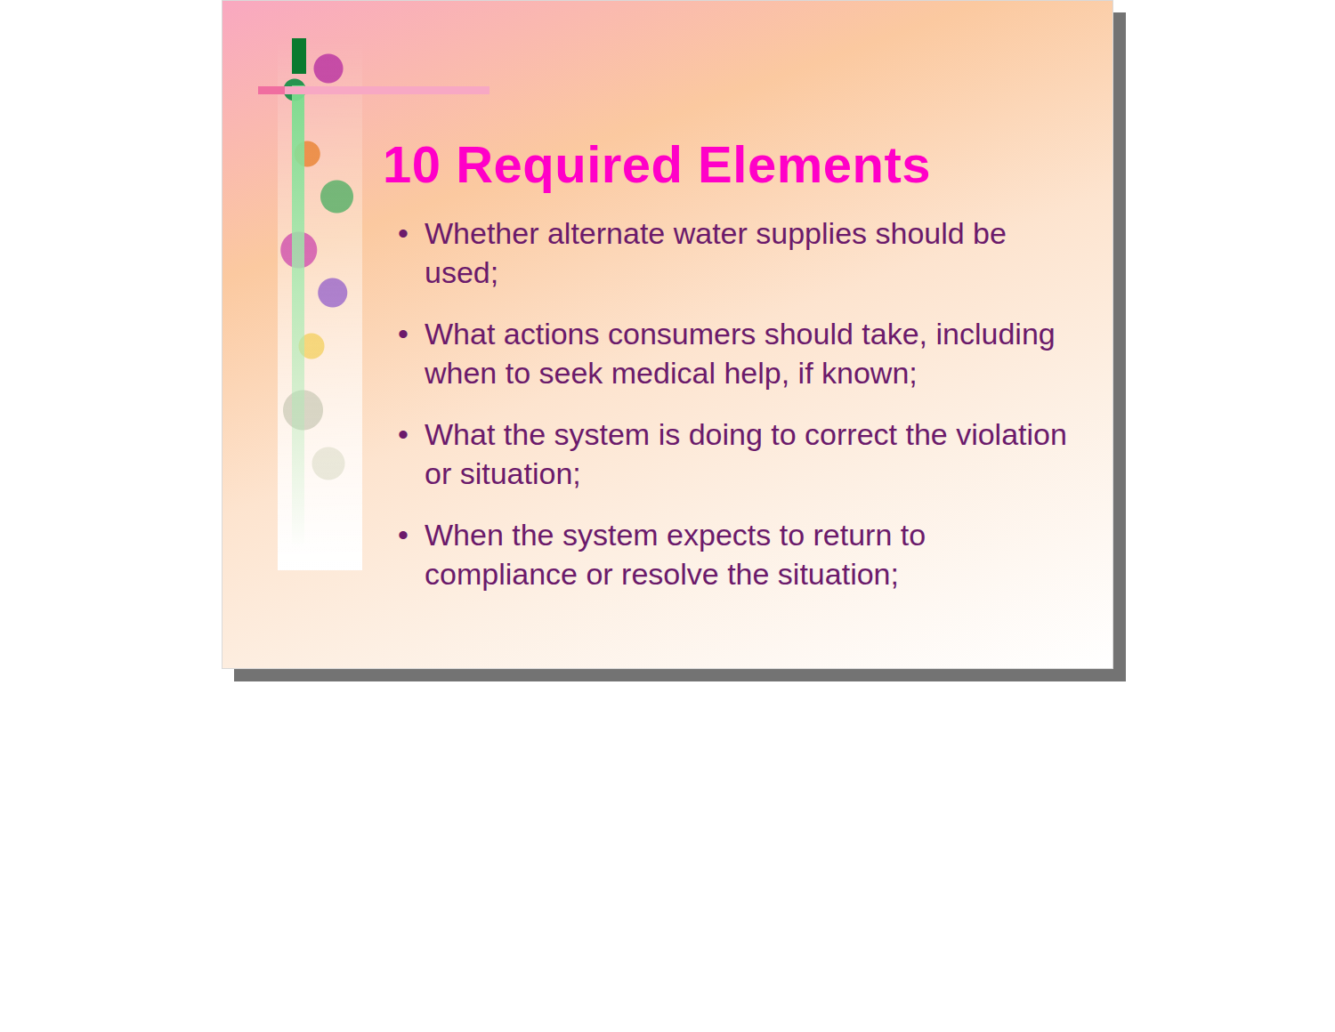10 Required Elements
Whether alternate water supplies should be used;
What actions consumers should take, including when to seek medical help, if known;
What the system is doing to correct the violation or situation;
When the system expects to return to compliance or resolve the situation;